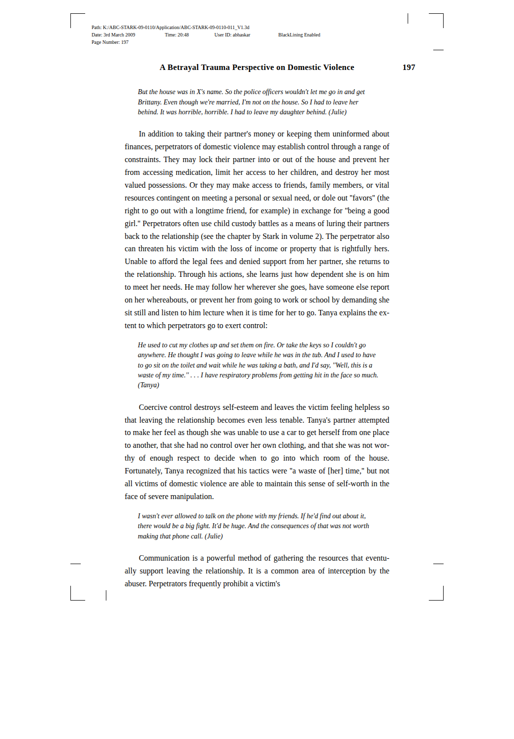Path: K:/ABC-STARK-09-0110/Application/ABC-STARK-09-0110-011_V1.3d Date: 3rd March 2009 Time: 20:48 User ID: abhaskar BlackLining Enabled Page Number: 197
A Betrayal Trauma Perspective on Domestic Violence197
But the house was in X's name. So the police officers wouldn't let me go in and get Brittany. Even though we're married, I'm not on the house. So I had to leave her behind. It was horrible, horrible. I had to leave my daughter behind. (Julie)
In addition to taking their partner's money or keeping them uninformed about finances, perpetrators of domestic violence may establish control through a range of constraints. They may lock their partner into or out of the house and prevent her from accessing medication, limit her access to her children, and destroy her most valued possessions. Or they may make access to friends, family members, or vital resources contingent on meeting a personal or sexual need, or dole out ''favors'' (the right to go out with a longtime friend, for example) in exchange for ''being a good girl.'' Perpetrators often use child custody battles as a means of luring their partners back to the relationship (see the chapter by Stark in volume 2). The perpetrator also can threaten his victim with the loss of income or property that is rightfully hers. Unable to afford the legal fees and denied support from her partner, she returns to the relationship. Through his actions, she learns just how dependent she is on him to meet her needs. He may follow her wherever she goes, have someone else report on her whereabouts, or prevent her from going to work or school by demanding she sit still and listen to him lecture when it is time for her to go. Tanya explains the extent to which perpetrators go to exert control:
He used to cut my clothes up and set them on fire. Or take the keys so I couldn't go anywhere. He thought I was going to leave while he was in the tub. And I used to have to go sit on the toilet and wait while he was taking a bath, and I'd say, ''Well, this is a waste of my time.'' . . . I have respiratory problems from getting hit in the face so much. (Tanya)
Coercive control destroys self-esteem and leaves the victim feeling helpless so that leaving the relationship becomes even less tenable. Tanya's partner attempted to make her feel as though she was unable to use a car to get herself from one place to another, that she had no control over her own clothing, and that she was not worthy of enough respect to decide when to go into which room of the house. Fortunately, Tanya recognized that his tactics were ''a waste of [her] time,'' but not all victims of domestic violence are able to maintain this sense of self-worth in the face of severe manipulation.
I wasn't ever allowed to talk on the phone with my friends. If he'd find out about it, there would be a big fight. It'd be huge. And the consequences of that was not worth making that phone call. (Julie)
Communication is a powerful method of gathering the resources that eventually support leaving the relationship. It is a common area of interception by the abuser. Perpetrators frequently prohibit a victim's